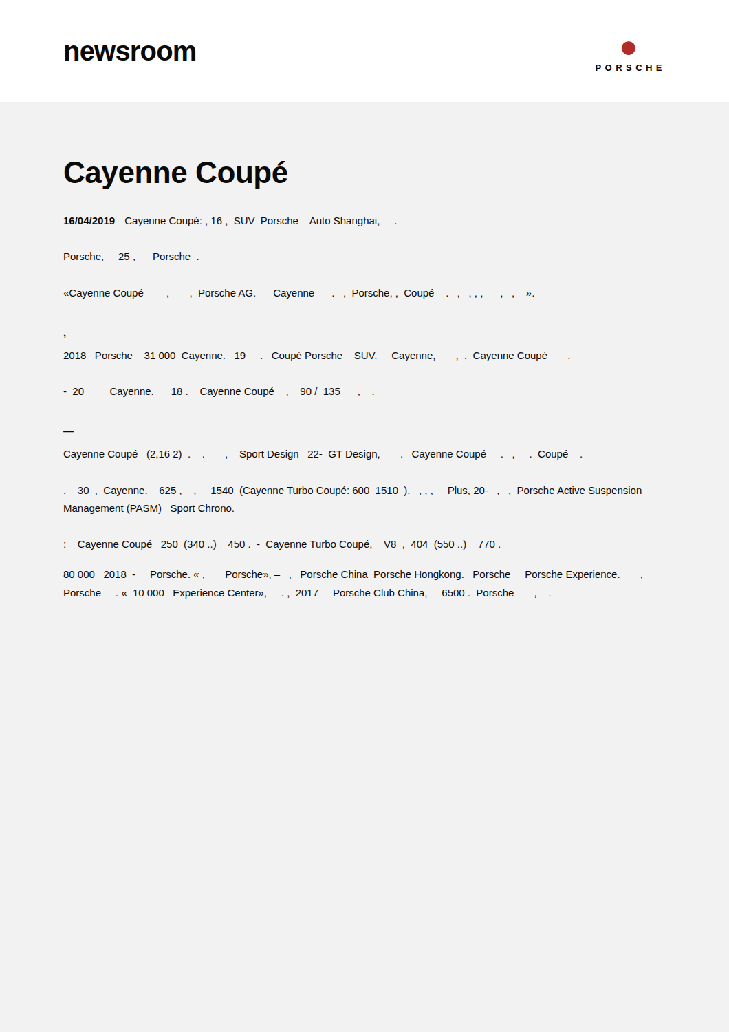newsroom
● PORSCHE
Cayenne Coupé
16/04/2019 Cayenne Coupé: , 16 , SUV Porsche Auto Shanghai, .
Porsche, 25 , Porsche .
«Cayenne Coupé – , – , Porsche AG. – Cayenne . , Porsche, , Coupé . , , , , – , , ».
,
2018 Porsche 31 000 Cayenne. 19 . Coupé Porsche SUV. Cayenne, , . Cayenne Coupé .
- 20 Cayenne. 18 . Cayenne Coupé , 90 / 135 , .
Cayenne Coupé (2,16 2) . . , Sport Design 22- GT Design, . Cayenne Coupé . , . Coupé .
. 30 , Cayenne. 625 , , 1540 (Cayenne Turbo Coupé: 600 1510 ). , , , Plus, 20- , , Porsche Active Suspension Management (PASM) Sport Chrono.
: Cayenne Coupé 250 (340 ..) 450 . - Cayenne Turbo Coupé, V8 , 404 (550 ..) 770 .
80 000 2018 - Porsche. « , Porsche», – , Porsche China Porsche Hongkong. Porsche Porsche Experience. , Porsche . « 10 000 Experience Center», – . , 2017 Porsche Club China, 6500 . Porsche , .